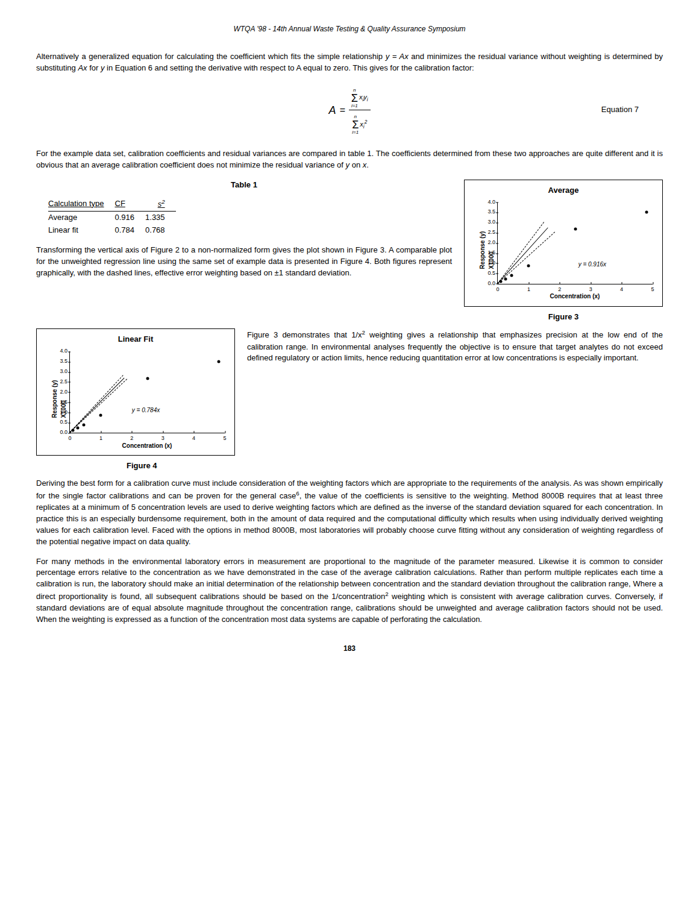WTQA '98 - 14th Annual Waste Testing & Quality Assurance Symposium
Alternatively a generalized equation for calculating the coefficient which fits the simple relationship y = Ax and minimizes the residual variance without weighting is determined by substituting Ax for y in Equation 6 and setting the derivative with respect to A equal to zero. This gives for the calibration factor:
A = nΣi=1 xiyi nΣi=1 xi2
Equation 7
For the example data set, calibration coefficients and residual variances are compared in table 1. The coefficients determined from these two approaches are quite different and it is obvious that an average calibration coefficient does not minimize the residual variance of y on x.
Average
Response (y)
X1000
4.0
3.5
3.0
2.5
2.0
1.5
1.0
0.5
0.0
0
1
2
3
4
5
y = 0.916x
Concentration (x)
Figure 3
Table 1
| Calculation type | CF | s 2 |
| --- | --- | --- |
| Average | 0.916 | 1.335 |
| Linear fit | 0.784 | 0.768 |
Transforming the vertical axis of Figure 2 to a non-normalized form gives the plot shown in Figure 3. A comparable plot for the unweighted regression line using the same set of example data is presented in Figure 4. Both figures represent graphically, with the dashed lines, effective error weighting based on ±1 standard deviation.
Linear Fit
Response (y)
X1000
4.0
3.5
3.0
2.5
2.0
1.5
1.0
0.5
0.0
0
1
2
3
4
5
y = 0.784x
Concentration (x)
Figure 4
Figure 3 demonstrates that 1/x2 weighting gives a relationship that emphasizes precision at the low end of the calibration range. In environmental analyses frequently the objective is to ensure that target analytes do not exceed defined regulatory or action limits, hence reducing quantitation error at low concentrations is especially important.
Deriving the best form for a calibration curve must include consideration of the weighting factors which are appropriate to the requirements of the analysis. As was shown empirically for the single factor calibrations and can be proven for the general case6, the value of the coefficients is sensitive to the weighting. Method 8000B requires that at least three replicates at a minimum of 5 concentration levels are used to derive weighting factors which are defined as the inverse of the standard deviation squared for each concentration. In practice this is an especially burdensome requirement, both in the amount of data required and the computational difficulty which results when using individually derived weighting values for each calibration level. Faced with the options in method 8000B, most laboratories will probably choose curve fitting without any consideration of weighting regardless of the potential negative impact on data quality.
For many methods in the environmental laboratory errors in measurement are proportional to the magnitude of the parameter measured. Likewise it is common to consider percentage errors relative to the concentration as we have demonstrated in the case of the average calibration calculations. Rather than perform multiple replicates each time a calibration is run, the laboratory should make an initial determination of the relationship between concentration and the standard deviation throughout the calibration range, Where a direct proportionality is found, all subsequent calibrations should be based on the 1/concentration2 weighting which is consistent with average calibration curves. Conversely, if standard deviations are of equal absolute magnitude throughout the concentration range, calibrations should be unweighted and average calibration factors should not be used. When the weighting is expressed as a function of the concentration most data systems are capable of perforating the calculation.
183